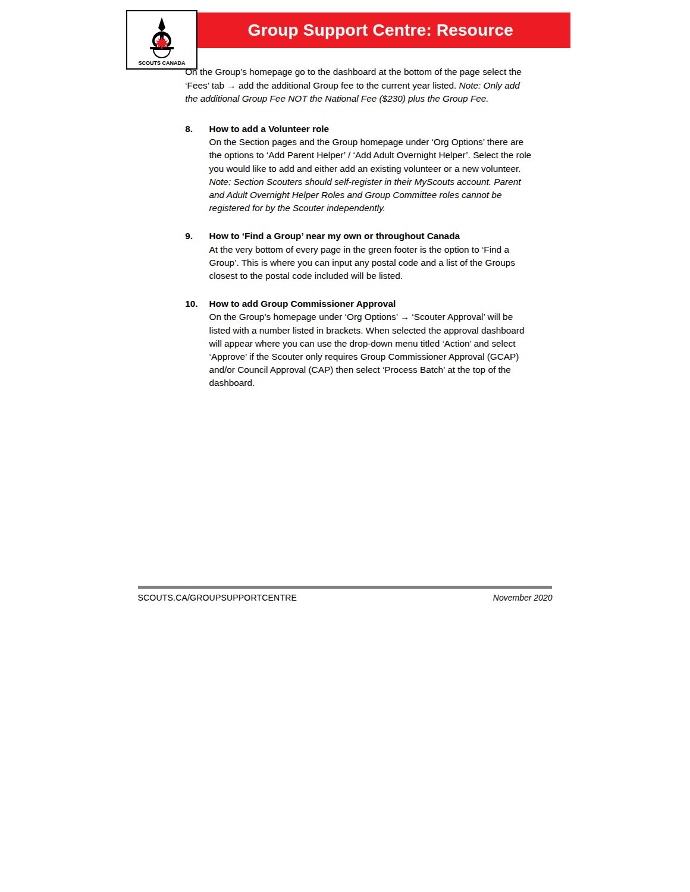SCOUTS CANADA
Group Support Centre: Resource
On the Group’s homepage go to the dashboard at the bottom of the page select the ‘Fees’ tab → add the additional Group fee to the current year listed. Note: Only add the additional Group Fee NOT the National Fee ($230) plus the Group Fee.
8.
How to add a Volunteer role
On the Section pages and the Group homepage under ‘Org Options’ there are the options to ‘Add Parent Helper’ / ‘Add Adult Overnight Helper’. Select the role you would like to add and either add an existing volunteer or a new volunteer. Note: Section Scouters should self-register in their MyScouts account. Parent and Adult Overnight Helper Roles and Group Committee roles cannot be registered for by the Scouter independently.
9.
How to ‘Find a Group’ near my own or throughout Canada
At the very bottom of every page in the green footer is the option to ‘Find a Group’. This is where you can input any postal code and a list of the Groups closest to the postal code included will be listed.
10.
How to add Group Commissioner Approval
On the Group’s homepage under ‘Org Options’ → ‘Scouter Approval’ will be listed with a number listed in brackets. When selected the approval dashboard will appear where you can use the drop-down menu titled ‘Action’ and select ‘Approve’ if the Scouter only requires Group Commissioner Approval (GCAP) and/or Council Approval (CAP) then select ‘Process Batch’ at the top of the dashboard.
SCOUTS.CA/GROUPSUPPORTCENTRE
November 2020